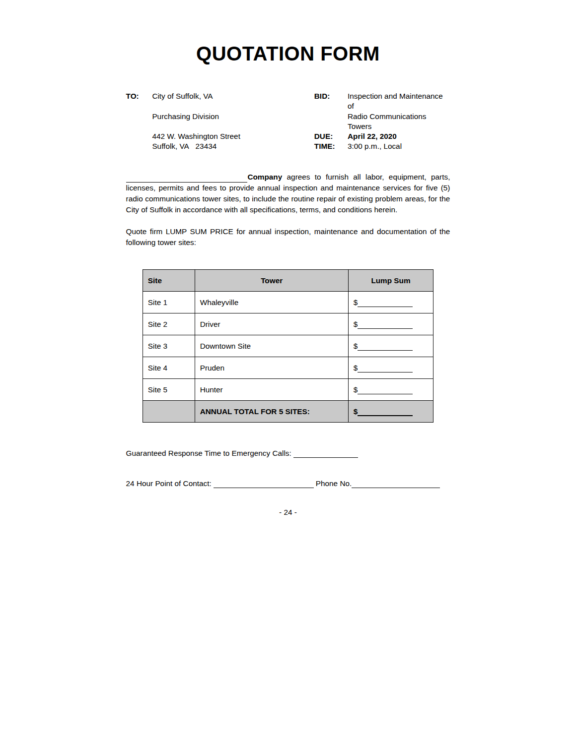QUOTATION FORM
| TO: | City of Suffolk, VA | BID: | Inspection and Maintenance of |
| | Purchasing Division | | Radio Communications Towers |
| | 442 W. Washington Street | DUE: | April 22, 2020 |
| | Suffolk, VA 23434 | TIME: | 3:00 p.m., Local |
Company agrees to furnish all labor, equipment, parts, licenses, permits and fees to provide annual inspection and maintenance services for five (5) radio communications tower sites, to include the routine repair of existing problem areas, for the City of Suffolk in accordance with all specifications, terms, and conditions herein.
Quote firm LUMP SUM PRICE for annual inspection, maintenance and documentation of the following tower sites:
| Site | Tower | Lump Sum |
| --- | --- | --- |
| Site 1 | Whaleyville | $ |
| Site 2 | Driver | $ |
| Site 3 | Downtown Site | $ |
| Site 4 | Pruden | $ |
| Site 5 | Hunter | $ |
| | ANNUAL TOTAL FOR 5 SITES: | $ |
Guaranteed Response Time to Emergency Calls:
24 Hour Point of Contact: Phone No.
- 24 -